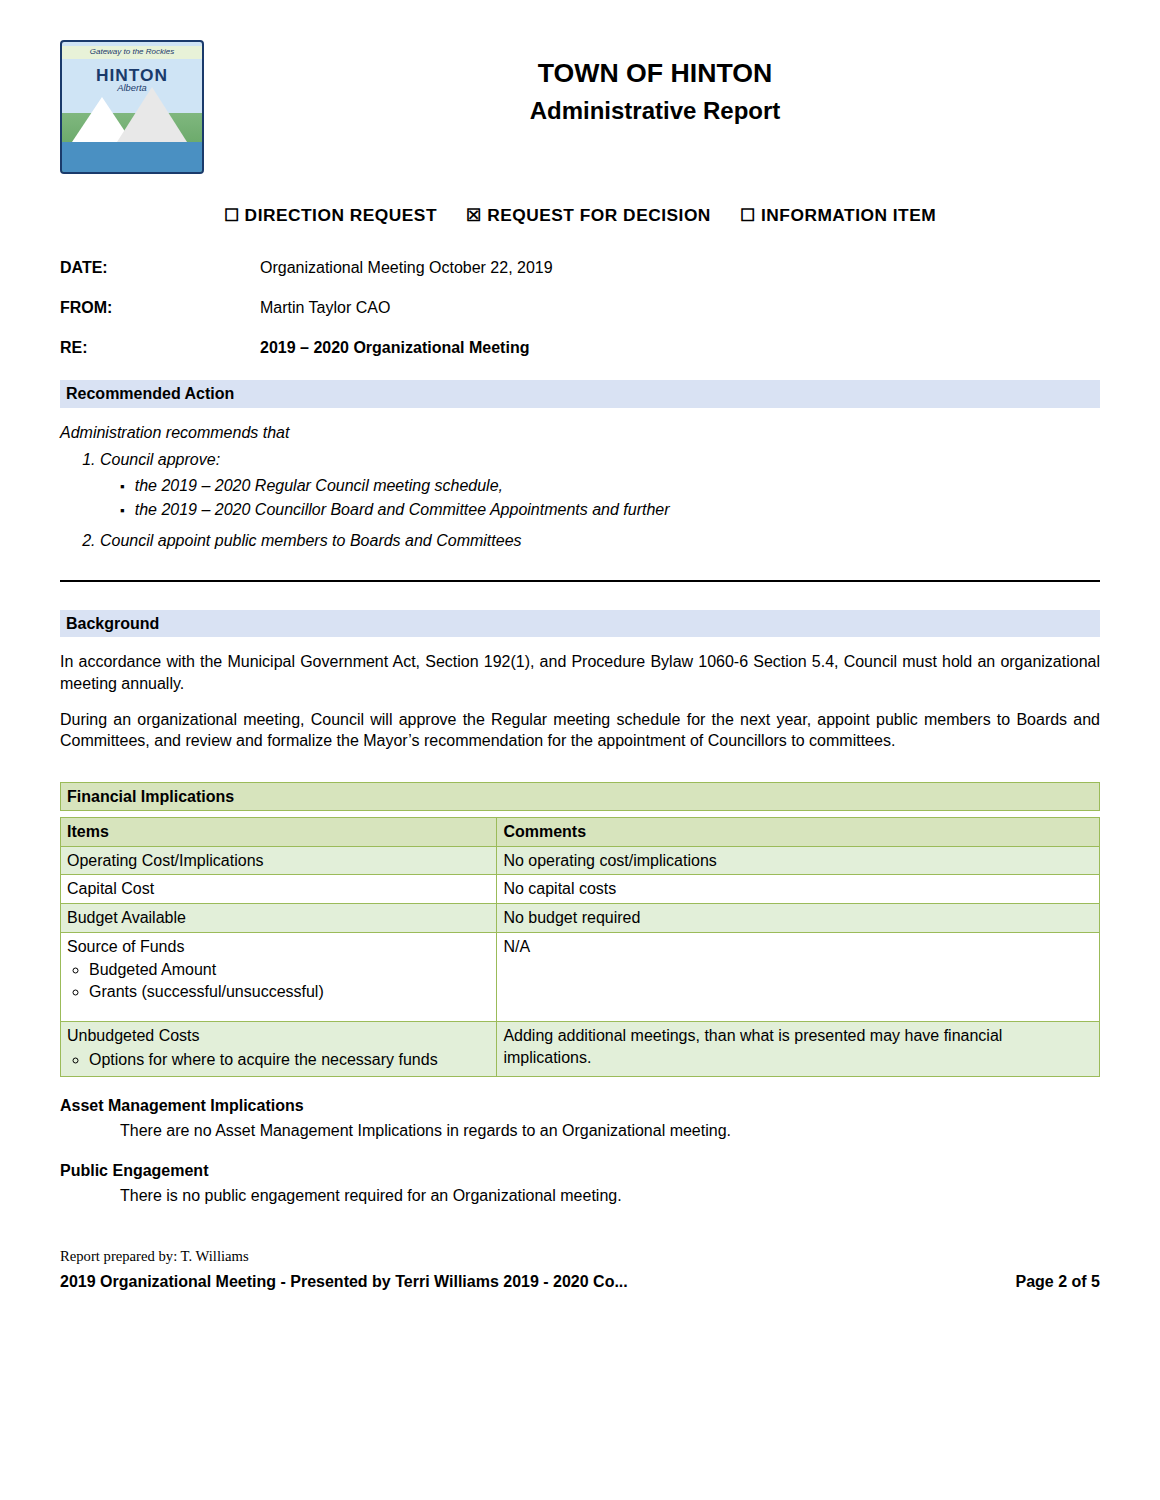Gateway to the Rockies
HINTON
Alberta
TOWN OF HINTON
Administrative Report
☐ DIRECTION REQUEST ☒ REQUEST FOR DECISION ☐ INFORMATION ITEM
DATE:
Organizational Meeting October 22, 2019
FROM:
Martin Taylor CAO
RE:
2019 – 2020 Organizational Meeting
Recommended Action
Administration recommends that
Council approve:
the 2019 – 2020 Regular Council meeting schedule,
the 2019 – 2020 Councillor Board and Committee Appointments and further
Council appoint public members to Boards and Committees
Background
In accordance with the Municipal Government Act, Section 192(1), and Procedure Bylaw 1060-6 Section 5.4, Council must hold an organizational meeting annually.
During an organizational meeting, Council will approve the Regular meeting schedule for the next year, appoint public members to Boards and Committees, and review and formalize the Mayor’s recommendation for the appointment of Councillors to committees.
Financial Implications
| Items | Comments |
| Operating Cost/Implications | No operating cost/implications |
| Capital Cost | No capital costs |
| Budget Available | No budget required |
| Source of Funds Budgeted Amount Grants (successful/unsuccessful) | N/A |
| Unbudgeted Costs Options for where to acquire the necessary funds | Adding additional meetings, than what is presented may have financial implications. |
Asset Management Implications
There are no Asset Management Implications in regards to an Organizational meeting.
Public Engagement
There is no public engagement required for an Organizational meeting.
Report prepared by: T. Williams
2019 Organizational Meeting - Presented by Terri Williams 2019 - 2020 Co... Page 2 of 5